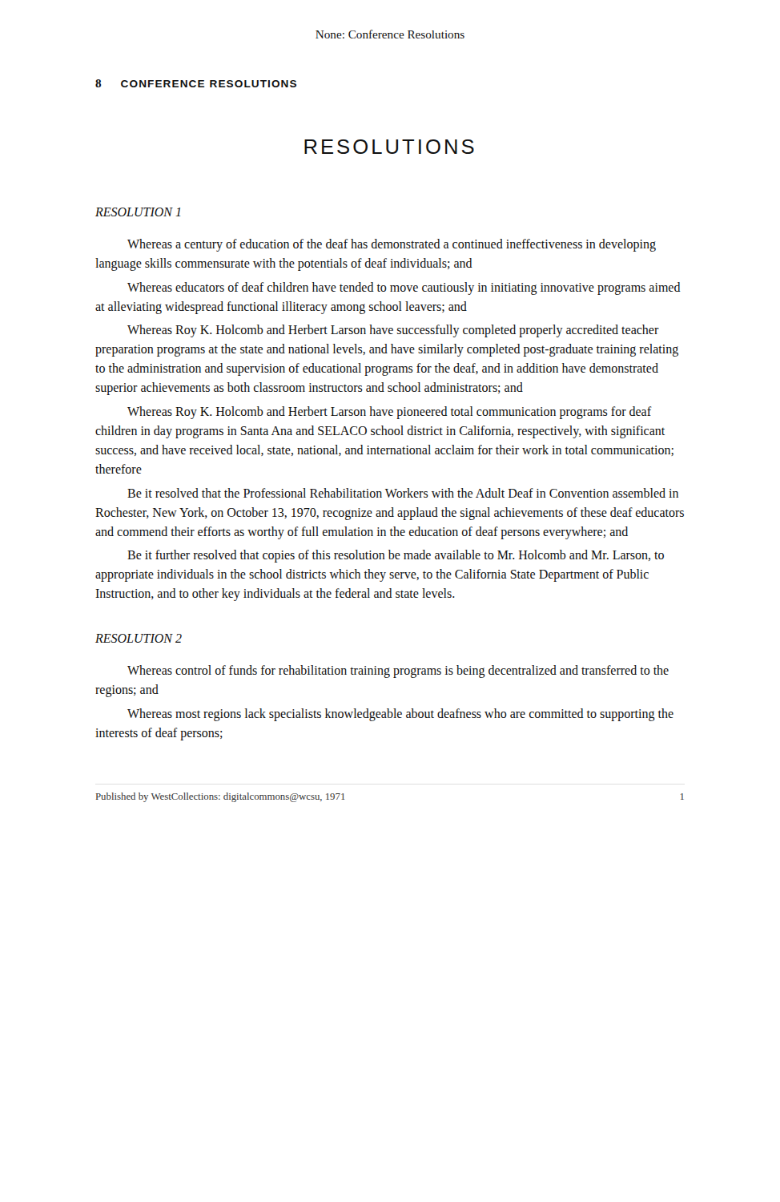None: Conference Resolutions
8 CONFERENCE RESOLUTIONS
RESOLUTIONS
RESOLUTION 1
Whereas a century of education of the deaf has demonstrated a continued ineffectiveness in developing language skills commensurate with the potentials of deaf individuals; and
Whereas educators of deaf children have tended to move cautiously in initiating innovative programs aimed at alleviating widespread functional illiteracy among school leavers; and
Whereas Roy K. Holcomb and Herbert Larson have successfully completed properly accredited teacher preparation programs at the state and national levels, and have similarly completed post-graduate training relating to the administration and supervision of educational programs for the deaf, and in addition have demonstrated superior achievements as both classroom instructors and school administrators; and
Whereas Roy K. Holcomb and Herbert Larson have pioneered total communication programs for deaf children in day programs in Santa Ana and SELACO school district in California, respectively, with significant success, and have received local, state, national, and international acclaim for their work in total communication; therefore
Be it resolved that the Professional Rehabilitation Workers with the Adult Deaf in Convention assembled in Rochester, New York, on October 13, 1970, recognize and applaud the signal achievements of these deaf educators and commend their efforts as worthy of full emulation in the education of deaf persons everywhere; and
Be it further resolved that copies of this resolution be made available to Mr. Holcomb and Mr. Larson, to appropriate individuals in the school districts which they serve, to the California State Department of Public Instruction, and to other key individuals at the federal and state levels.
RESOLUTION 2
Whereas control of funds for rehabilitation training programs is being decentralized and transferred to the regions; and
Whereas most regions lack specialists knowledgeable about deafness who are committed to supporting the interests of deaf persons;
Published by WestCollections: digitalcommons@wcsu, 1971 1